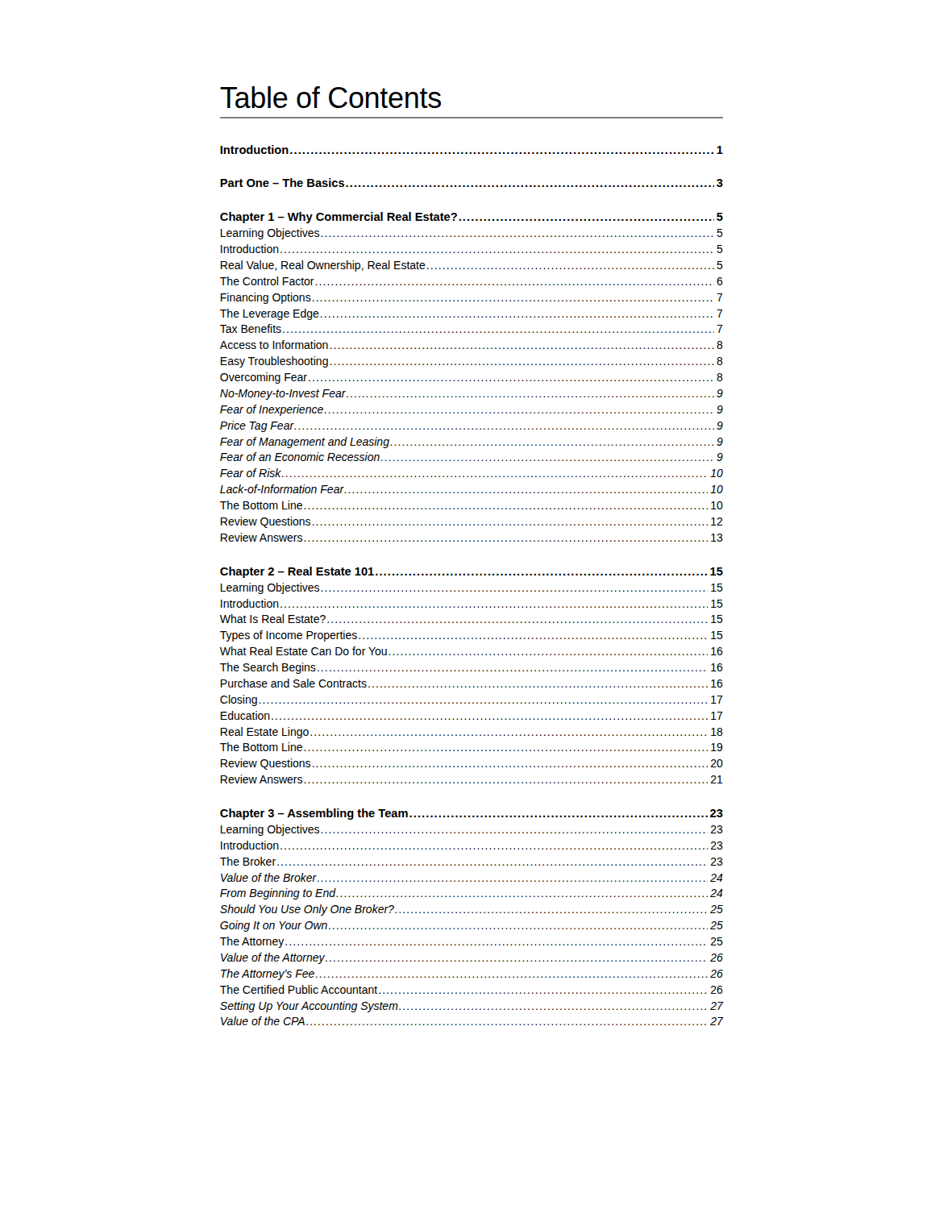Table of Contents
Introduction ........................................................................................................................... 1
Part One – The Basics ............................................................................................................. 3
Chapter 1 – Why Commercial Real Estate? ....................................................................................... 5
Learning Objectives ................................................................................................................. 5
Introduction ............................................................................................................................... 5
Real Value, Real Ownership, Real Estate ......................................................................................... 5
The Control Factor ................................................................................................................... 6
Financing Options ................................................................................................................... 7
The Leverage Edge ................................................................................................................. 7
Tax Benefits .......................................................................................................................... 7
Access to Information .............................................................................................................. 8
Easy Troubleshooting .............................................................................................................. 8
Overcoming Fear ..................................................................................................................... 8
No-Money-to-Invest Fear ....................................................................................................... 9
Fear of Inexperience .............................................................................................................. 9
Price Tag Fear ....................................................................................................................... 9
Fear of Management and Leasing ................................................................................................. 9
Fear of an Economic Recession ..................................................................................................... 9
Fear of Risk ......................................................................................................................... 10
Lack-of-Information Fear ....................................................................................................... 10
The Bottom Line ..................................................................................................................... 10
Review Questions .................................................................................................................. 12
Review Answers .................................................................................................................... 13
Chapter 2 – Real Estate 101 ....................................................................................................... 15
Learning Objectives ............................................................................................................... 15
Introduction ............................................................................................................................. 15
What Is Real Estate? ............................................................................................................. 15
Types of Income Properties ................................................................................................. 15
What Real Estate Can Do for You ..................................................................................... 16
The Search Begins ............................................................................................................... 16
Purchase and Sale Contracts ............................................................................................... 16
Closing ................................................................................................................................. 17
Education ............................................................................................................................. 17
Real Estate Lingo ................................................................................................................. 18
The Bottom Line ................................................................................................................... 19
Review Questions ................................................................................................................ 20
Review Answers .................................................................................................................. 21
Chapter 3 – Assembling the Team ................................................................................................. 23
Learning Objectives ............................................................................................................... 23
Introduction ............................................................................................................................. 23
The Broker ............................................................................................................................. 23
Value of the Broker ................................................................................................................ 24
From Beginning to End ......................................................................................................... 24
Should You Use Only One Broker? ............................................................................................. 25
Going It on Your Own ........................................................................................................... 25
The Attorney ......................................................................................................................... 25
Value of the Attorney ............................................................................................................ 26
The Attorney’s Fee .............................................................................................................. 26
The Certified Public Accountant ......................................................................................... 26
Setting Up Your Accounting System ........................................................................................... 27
Value of the CPA .................................................................................................................. 27